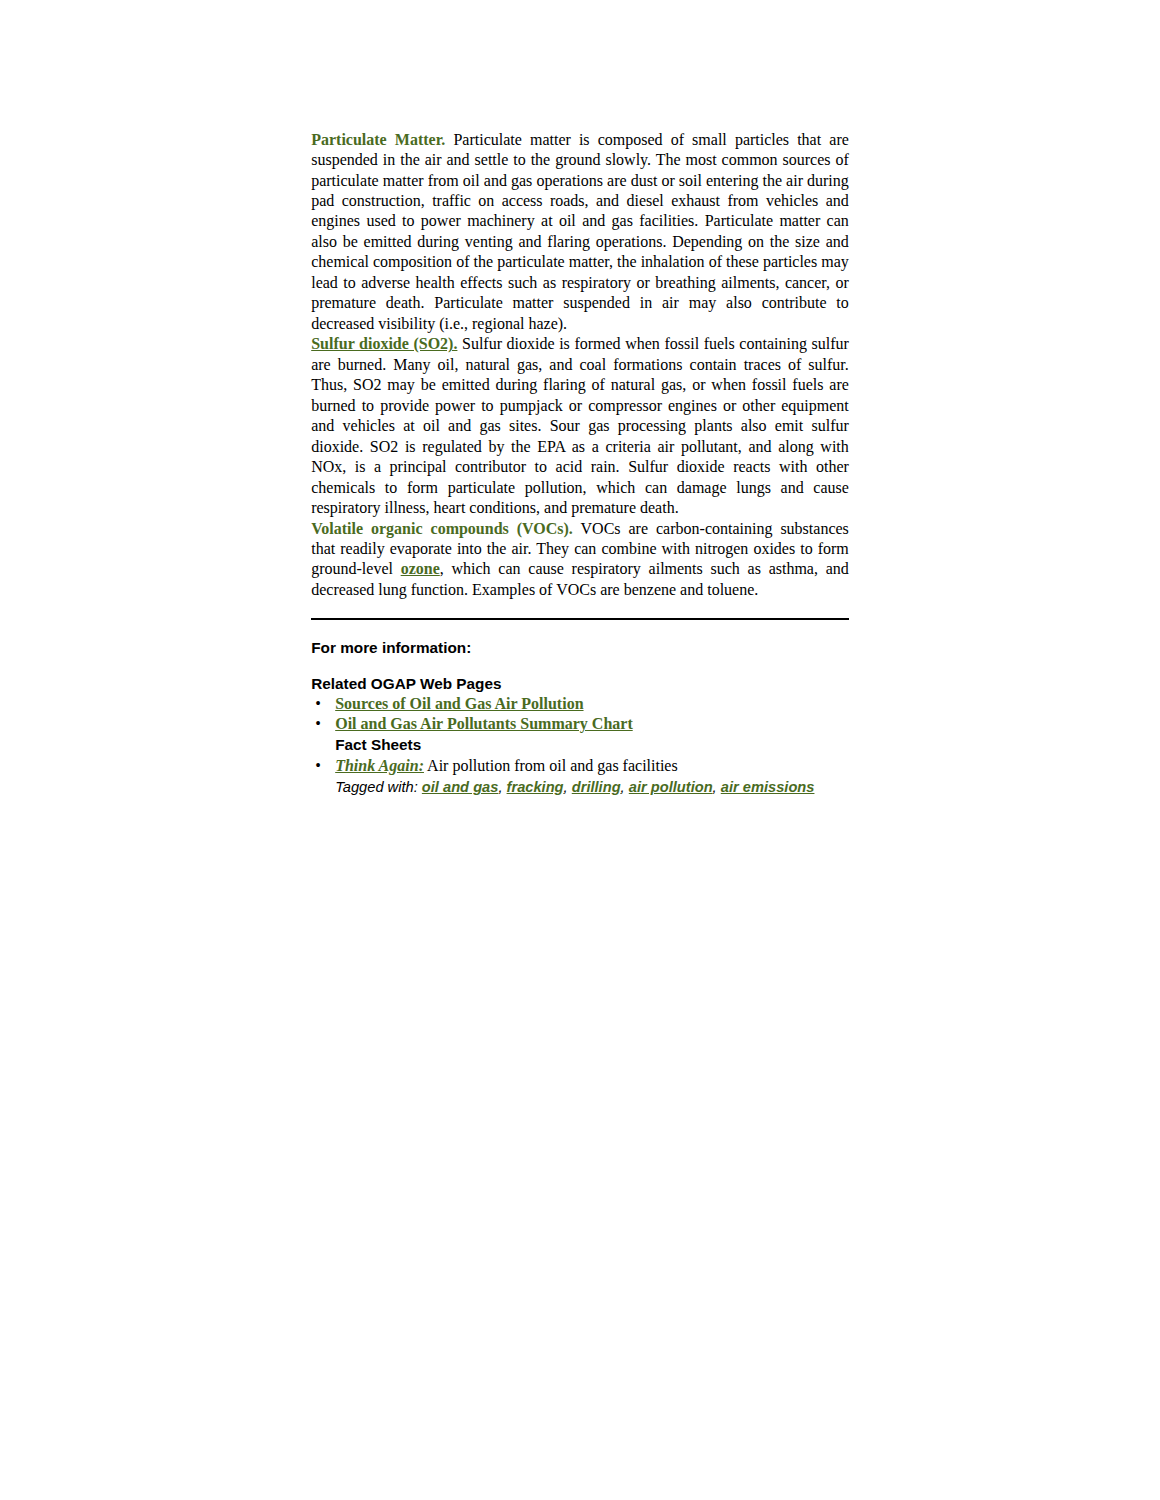Particulate Matter. Particulate matter is composed of small particles that are suspended in the air and settle to the ground slowly. The most common sources of particulate matter from oil and gas operations are dust or soil entering the air during pad construction, traffic on access roads, and diesel exhaust from vehicles and engines used to power machinery at oil and gas facilities. Particulate matter can also be emitted during venting and flaring operations. Depending on the size and chemical composition of the particulate matter, the inhalation of these particles may lead to adverse health effects such as respiratory or breathing ailments, cancer, or premature death. Particulate matter suspended in air may also contribute to decreased visibility (i.e., regional haze).
Sulfur dioxide (SO2). Sulfur dioxide is formed when fossil fuels containing sulfur are burned. Many oil, natural gas, and coal formations contain traces of sulfur. Thus, SO2 may be emitted during flaring of natural gas, or when fossil fuels are burned to provide power to pumpjack or compressor engines or other equipment and vehicles at oil and gas sites. Sour gas processing plants also emit sulfur dioxide. SO2 is regulated by the EPA as a criteria air pollutant, and along with NOx, is a principal contributor to acid rain. Sulfur dioxide reacts with other chemicals to form particulate pollution, which can damage lungs and cause respiratory illness, heart conditions, and premature death.
Volatile organic compounds (VOCs). VOCs are carbon-containing substances that readily evaporate into the air. They can combine with nitrogen oxides to form ground-level ozone, which can cause respiratory ailments such as asthma, and decreased lung function. Examples of VOCs are benzene and toluene.
For more information:
Related OGAP Web Pages
Sources of Oil and Gas Air Pollution
Oil and Gas Air Pollutants Summary Chart
Fact Sheets
Think Again: Air pollution from oil and gas facilities
Tagged with: oil and gas, fracking, drilling, air pollution, air emissions